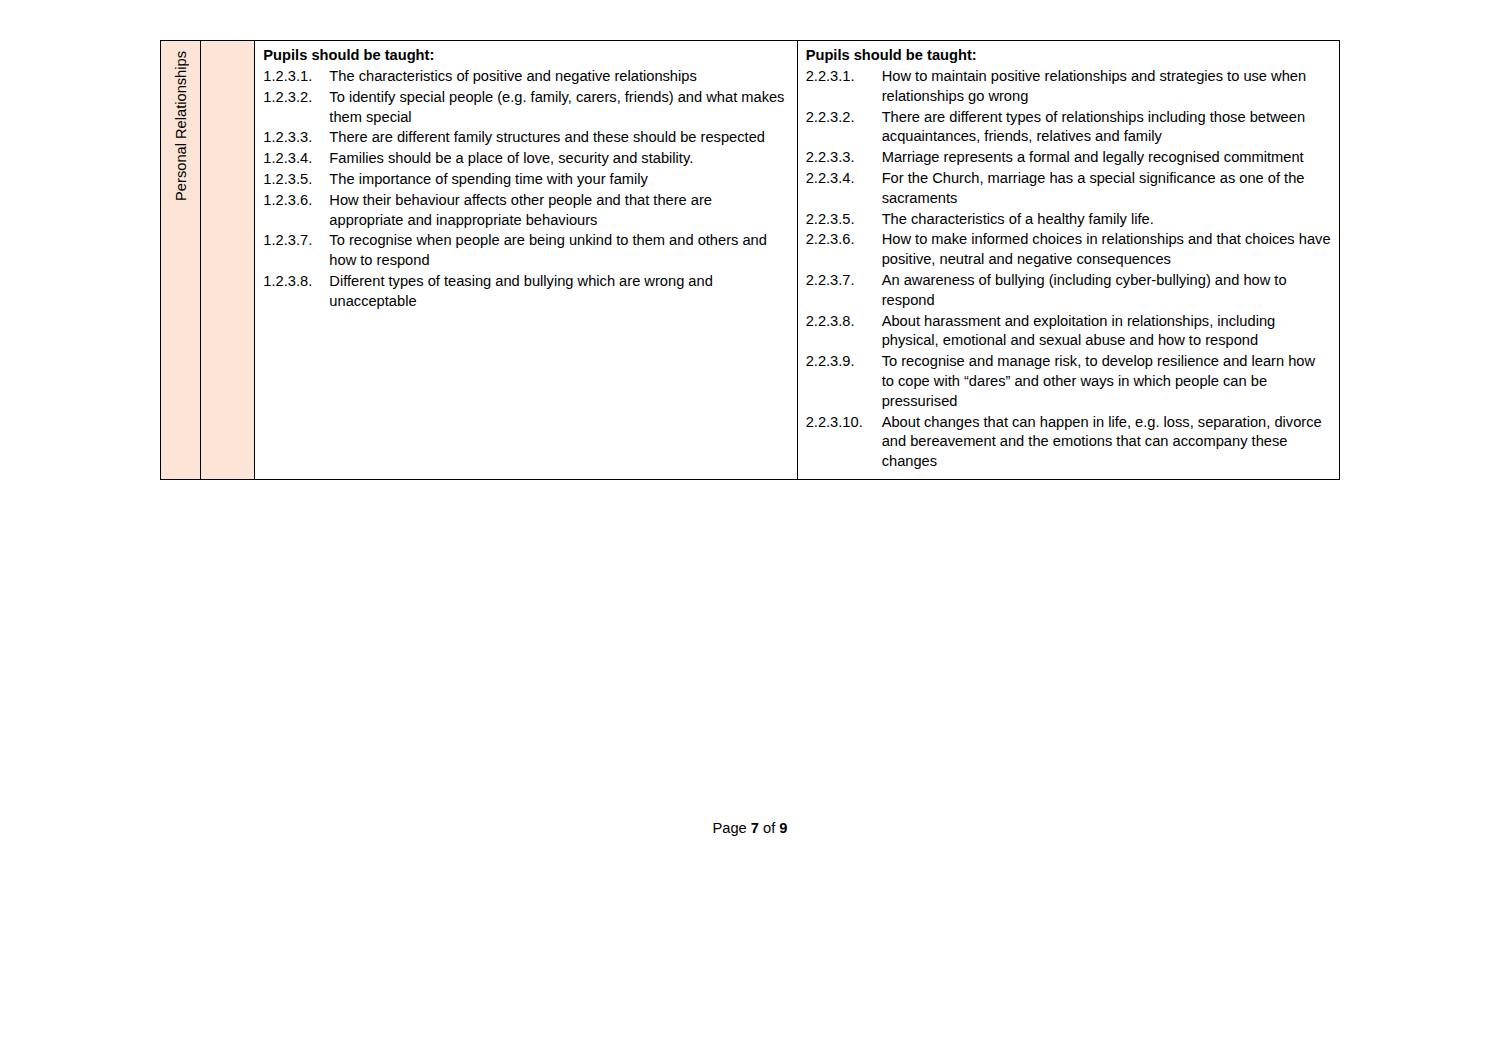| Personal Relationships | | Pupils should be taught: / 1.2.3.1. / The characteristics of positive and negative relationships / / 1.2.3.2. / To identify special people (e.g. family, carers, friends) and what makes them special / / 1.2.3.3. / There are different family structures and these should be respected / / 1.2.3.4. / Families should be a place of love, security and stability. / / 1.2.3.5. / The importance of spending time with your family / / 1.2.3.6. / How their behaviour affects other people and that there are appropriate and inappropriate behaviours / / 1.2.3.7. / To recognise when people are being unkind to them and others and how to respond / / 1.2.3.8. / Different types of teasing and bullying which are wrong and unacceptable / | Pupils should be taught: / 2.2.3.1. / How to maintain positive relationships and strategies to use when relationships go wrong / / 2.2.3.2. / There are different types of relationships including those between acquaintances, friends, relatives and family / / 2.2.3.3. / Marriage represents a formal and legally recognised commitment / / 2.2.3.4. / For the Church, marriage has a special significance as one of the sacraments / / 2.2.3.5. / The characteristics of a healthy family life. / / 2.2.3.6. / How to make informed choices in relationships and that choices have positive, neutral and negative consequences / / 2.2.3.7. / An awareness of bullying (including cyber-bullying) and how to respond / / 2.2.3.8. / About harassment and exploitation in relationships, including physical, emotional and sexual abuse and how to respond / / 2.2.3.9. / To recognise and manage risk, to develop resilience and learn how to cope with “dares” and other ways in which people can be pressurised / / 2.2.3.10. / About changes that can happen in life, e.g. loss, separation, divorce and bereavement and the emotions that can accompany these changes / |
Page 7 of 9